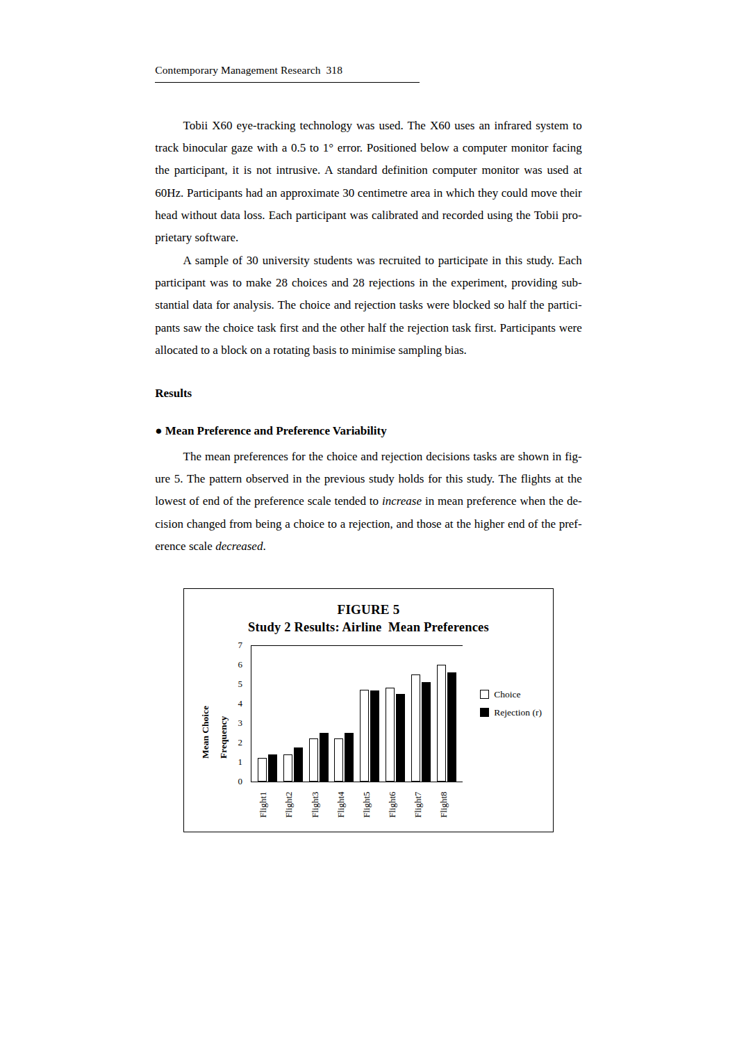Contemporary Management Research 318
Tobii X60 eye-tracking technology was used. The X60 uses an infrared system to track binocular gaze with a 0.5 to 1° error. Positioned below a computer monitor facing the participant, it is not intrusive. A standard definition computer monitor was used at 60Hz. Participants had an approximate 30 centimetre area in which they could move their head without data loss. Each participant was calibrated and recorded using the Tobii proprietary software.
A sample of 30 university students was recruited to participate in this study. Each participant was to make 28 choices and 28 rejections in the experiment, providing substantial data for analysis. The choice and rejection tasks were blocked so half the participants saw the choice task first and the other half the rejection task first. Participants were allocated to a block on a rotating basis to minimise sampling bias.
Results
● Mean Preference and Preference Variability
The mean preferences for the choice and rejection decisions tasks are shown in figure 5. The pattern observed in the previous study holds for this study. The flights at the lowest of end of the preference scale tended to increase in mean preference when the decision changed from being a choice to a rejection, and those at the higher end of the preference scale decreased.
FIGURE 5 Study 2 Results: Airline Mean Preferences
Mean Choice
Frequency
7 6 5 4 3 2 1 0
Flight1 Flight2 Flight3 Flight4 Flight5 Flight6 Flight7 Flight8
Choice
Rejection (r)